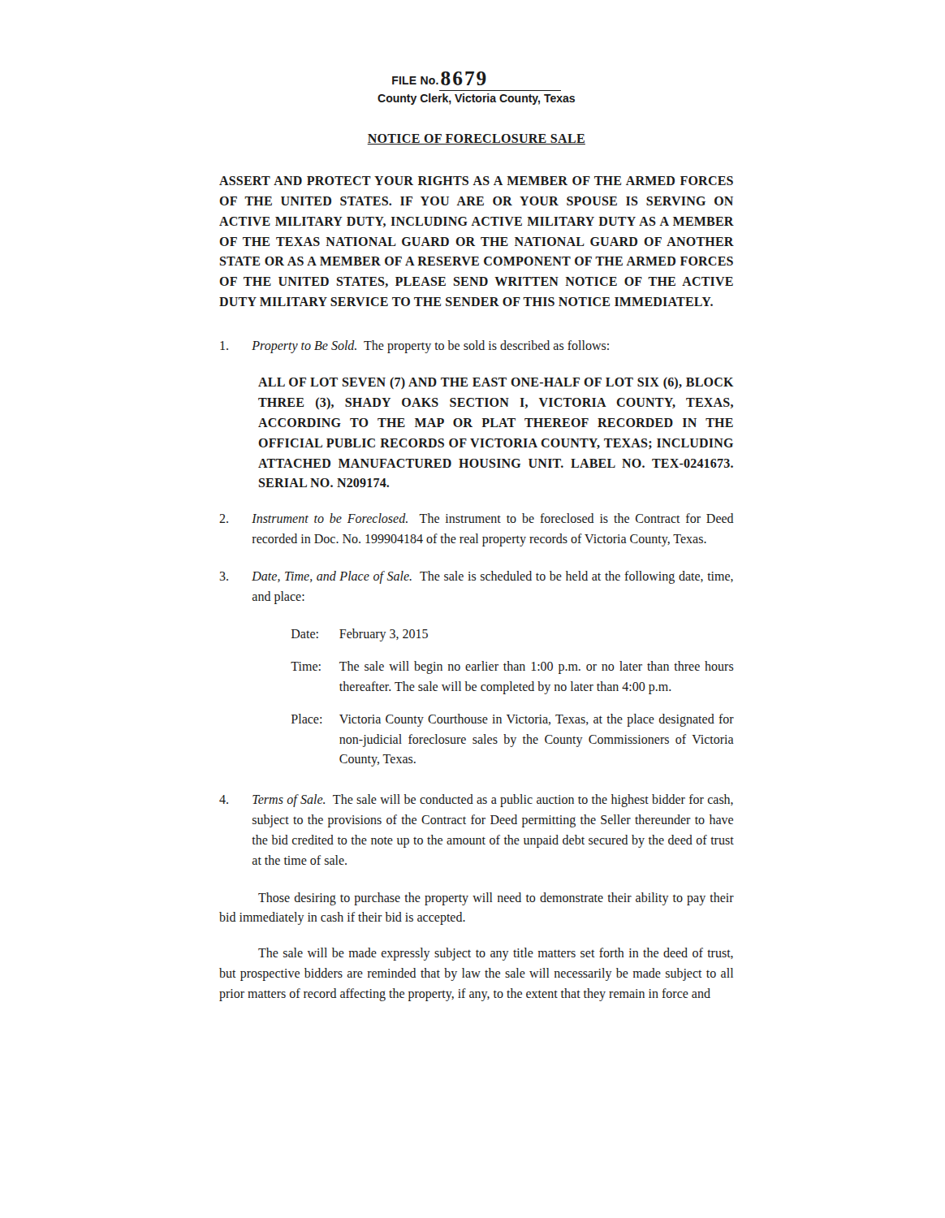FILE No. 8679
County Clerk, Victoria County, Texas
NOTICE OF FORECLOSURE SALE
ASSERT AND PROTECT YOUR RIGHTS AS A MEMBER OF THE ARMED FORCES OF THE UNITED STATES. IF YOU ARE OR YOUR SPOUSE IS SERVING ON ACTIVE MILITARY DUTY, INCLUDING ACTIVE MILITARY DUTY AS A MEMBER OF THE TEXAS NATIONAL GUARD OR THE NATIONAL GUARD OF ANOTHER STATE OR AS A MEMBER OF A RESERVE COMPONENT OF THE ARMED FORCES OF THE UNITED STATES, PLEASE SEND WRITTEN NOTICE OF THE ACTIVE DUTY MILITARY SERVICE TO THE SENDER OF THIS NOTICE IMMEDIATELY.
1.
Property to Be Sold. The property to be sold is described as follows:
ALL OF LOT SEVEN (7) AND THE EAST ONE-HALF OF LOT SIX (6), BLOCK THREE (3), SHADY OAKS SECTION I, VICTORIA COUNTY, TEXAS, ACCORDING TO THE MAP OR PLAT THEREOF RECORDED IN THE OFFICIAL PUBLIC RECORDS OF VICTORIA COUNTY, TEXAS; INCLUDING ATTACHED MANUFACTURED HOUSING UNIT. LABEL NO. TEX-0241673. SERIAL NO. N209174.
2.
Instrument to be Foreclosed. The instrument to be foreclosed is the Contract for Deed recorded in Doc. No. 199904184 of the real property records of Victoria County, Texas.
3.
Date, Time, and Place of Sale. The sale is scheduled to be held at the following date, time, and place:
Date:
February 3, 2015
Time:
The sale will begin no earlier than 1:00 p.m. or no later than three hours thereafter. The sale will be completed by no later than 4:00 p.m.
Place:
Victoria County Courthouse in Victoria, Texas, at the place designated for non-judicial foreclosure sales by the County Commissioners of Victoria County, Texas.
4.
Terms of Sale. The sale will be conducted as a public auction to the highest bidder for cash, subject to the provisions of the Contract for Deed permitting the Seller thereunder to have the bid credited to the note up to the amount of the unpaid debt secured by the deed of trust at the time of sale.
Those desiring to purchase the property will need to demonstrate their ability to pay their bid immediately in cash if their bid is accepted.
The sale will be made expressly subject to any title matters set forth in the deed of trust, but prospective bidders are reminded that by law the sale will necessarily be made subject to all prior matters of record affecting the property, if any, to the extent that they remain in force and